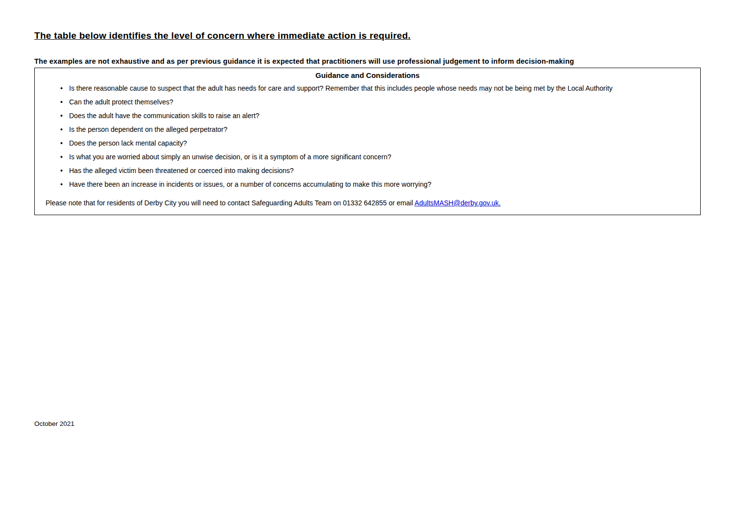The table below identifies the level of concern where immediate action is required.
The examples are not exhaustive and as per previous guidance it is expected that practitioners will use professional judgement to inform decision-making
Guidance and Considerations
Is there reasonable cause to suspect that the adult has needs for care and support? Remember that this includes people whose needs may not be being met by the Local Authority
Can the adult protect themselves?
Does the adult have the communication skills to raise an alert?
Is the person dependent on the alleged perpetrator?
Does the person lack mental capacity?
Is what you are worried about simply an unwise decision, or is it a symptom of a more significant concern?
Has the alleged victim been threatened or coerced into making decisions?
Have there been an increase in incidents or issues, or a number of concerns accumulating to make this more worrying?
Please note that for residents of Derby City you will need to contact Safeguarding Adults Team on 01332 642855 or email AdultsMASH@derby.gov.uk.
October 2021